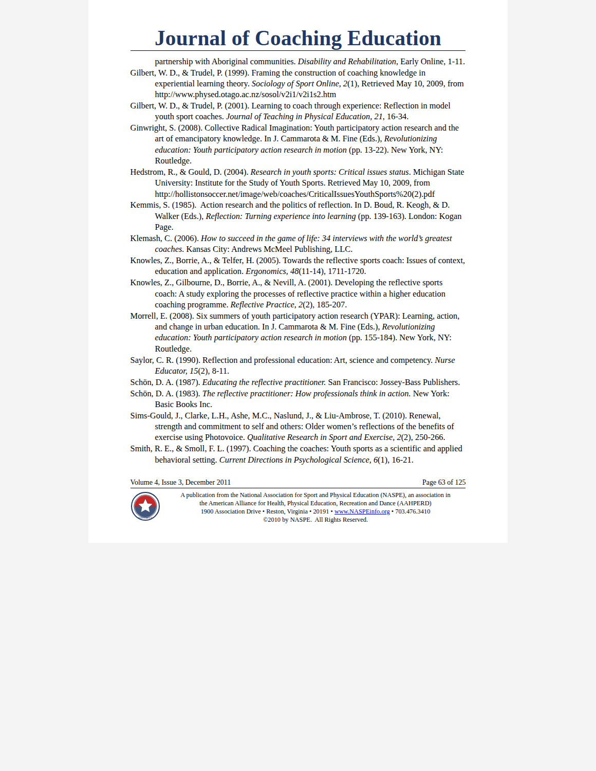Journal of Coaching Education
partnership with Aboriginal communities. Disability and Rehabilitation, Early Online, 1-11.
Gilbert, W. D., & Trudel, P. (1999). Framing the construction of coaching knowledge in experiential learning theory. Sociology of Sport Online, 2(1), Retrieved May 10, 2009, from http://www.physed.otago.ac.nz/sosol/v2i1/v2i1s2.htm
Gilbert, W. D., & Trudel, P. (2001). Learning to coach through experience: Reflection in model youth sport coaches. Journal of Teaching in Physical Education, 21, 16-34.
Ginwright, S. (2008). Collective Radical Imagination: Youth participatory action research and the art of emancipatory knowledge. In J. Cammarota & M. Fine (Eds.), Revolutionizing education: Youth participatory action research in motion (pp. 13-22). New York, NY: Routledge.
Hedstrom, R., & Gould, D. (2004). Research in youth sports: Critical issues status. Michigan State University: Institute for the Study of Youth Sports. Retrieved May 10, 2009, from http://hollistonsoccer.net/image/web/coaches/CriticalIssuesYouthSports%20(2).pdf
Kemmis, S. (1985). Action research and the politics of reflection. In D. Boud, R. Keogh, & D. Walker (Eds.), Reflection: Turning experience into learning (pp. 139-163). London: Kogan Page.
Klemash, C. (2006). How to succeed in the game of life: 34 interviews with the world’s greatest coaches. Kansas City: Andrews McMeel Publishing, LLC.
Knowles, Z., Borrie, A., & Telfer, H. (2005). Towards the reflective sports coach: Issues of context, education and application. Ergonomics, 48(11-14), 1711-1720.
Knowles, Z., Gilbourne, D., Borrie, A., & Nevill, A. (2001). Developing the reflective sports coach: A study exploring the processes of reflective practice within a higher education coaching programme. Reflective Practice, 2(2), 185-207.
Morrell, E. (2008). Six summers of youth participatory action research (YPAR): Learning, action, and change in urban education. In J. Cammarota & M. Fine (Eds.), Revolutionizing education: Youth participatory action research in motion (pp. 155-184). New York, NY: Routledge.
Saylor, C. R. (1990). Reflection and professional education: Art, science and competency. Nurse Educator, 15(2), 8-11.
Schön, D. A. (1987). Educating the reflective practitioner. San Francisco: Jossey-Bass Publishers.
Schön, D. A. (1983). The reflective practitioner: How professionals think in action. New York: Basic Books Inc.
Sims-Gould, J., Clarke, L.H., Ashe, M.C., Naslund, J., & Liu-Ambrose, T. (2010). Renewal, strength and commitment to self and others: Older women’s reflections of the benefits of exercise using Photovoice. Qualitative Research in Sport and Exercise, 2(2), 250-266.
Smith, R. E., & Smoll, F. L. (1997). Coaching the coaches: Youth sports as a scientific and applied behavioral setting. Current Directions in Psychological Science, 6(1), 16-21.
Volume 4, Issue 3, December 2011
Page 63 of 125
ASSOCIATION
A publication from the National Association for Sport and Physical Education (NASPE), an association in
the American Alliance for Health, Physical Education, Recreation and Dance (AAHPERD)
1900 Association Drive • Reston, Virginia • 20191 • www.NASPEinfo.org • 703.476.3410
©2010 by NASPE. All Rights Reserved.